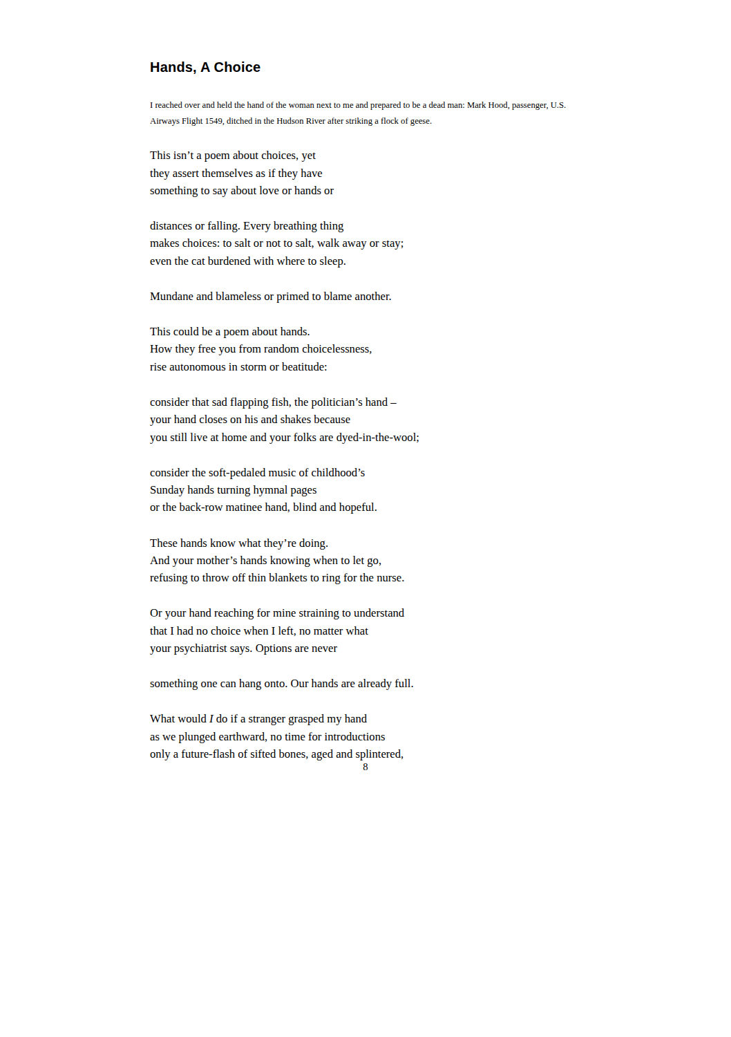Hands, A Choice
I reached over and held the hand of the woman next to me and prepared to be a dead man: Mark Hood, passenger, U.S. Airways Flight 1549, ditched in the Hudson River after striking a flock of geese.
This isn’t a poem about choices, yet
they assert themselves as if they have
something to say about love or hands or
distances or falling. Every breathing thing
makes choices: to salt or not to salt, walk away or stay;
even the cat burdened with where to sleep.
Mundane and blameless or primed to blame another.
This could be a poem about hands.
How they free you from random choicelessness,
rise autonomous in storm or beatitude:
consider that sad flapping fish, the politician’s hand –
your hand closes on his and shakes because
you still live at home and your folks are dyed-in-the-wool;
consider the soft-pedaled music of childhood’s
Sunday hands turning hymnal pages
or the back-row matinee hand, blind and hopeful.
These hands know what they’re doing.
And your mother’s hands knowing when to let go,
refusing to throw off thin blankets to ring for the nurse.
Or your hand reaching for mine straining to understand
that I had no choice when I left, no matter what
your psychiatrist says. Options are never
something one can hang onto. Our hands are already full.
What would I do if a stranger grasped my hand
as we plunged earthward, no time for introductions
only a future-flash of sifted bones, aged and splintered,
8